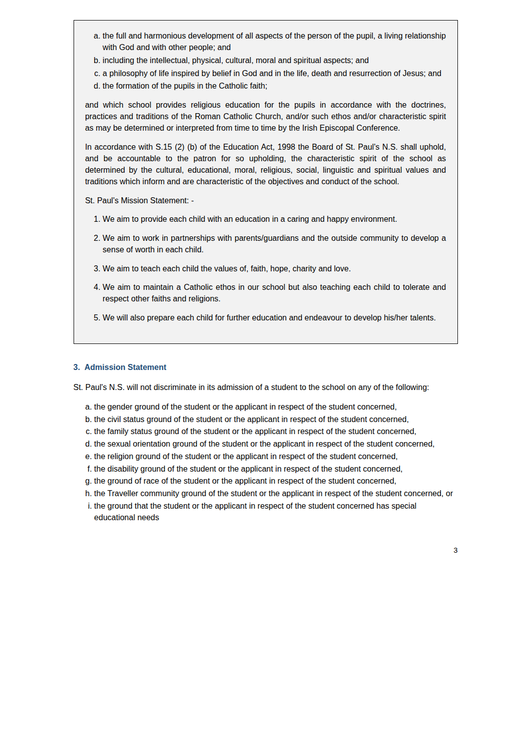the full and harmonious development of all aspects of the person of the pupil, a living relationship with God and with other people; and
including the intellectual, physical, cultural, moral and spiritual aspects; and
a philosophy of life inspired by belief in God and in the life, death and resurrection of Jesus; and
the formation of the pupils in the Catholic faith;
and which school provides religious education for the pupils in accordance with the doctrines, practices and traditions of the Roman Catholic Church, and/or such ethos and/or characteristic spirit as may be determined or interpreted from time to time by the Irish Episcopal Conference.
In accordance with S.15 (2) (b) of the Education Act, 1998 the Board of St. Paul's N.S. shall uphold, and be accountable to the patron for so upholding, the characteristic spirit of the school as determined by the cultural, educational, moral, religious, social, linguistic and spiritual values and traditions which inform and are characteristic of the objectives and conduct of the school.
St. Paul's Mission Statement: -
We aim to provide each child with an education in a caring and happy environment.
We aim to work in partnerships with parents/guardians and the outside community to develop a sense of worth in each child.
We aim to teach each child the values of, faith, hope, charity and love.
We aim to maintain a Catholic ethos in our school but also teaching each child to tolerate and respect other faiths and religions.
We will also prepare each child for further education and endeavour to develop his/her talents.
3. Admission Statement
St. Paul's N.S. will not discriminate in its admission of a student to the school on any of the following:
the gender ground of the student or the applicant in respect of the student concerned,
the civil status ground of the student or the applicant in respect of the student concerned,
the family status ground of the student or the applicant in respect of the student concerned,
the sexual orientation ground of the student or the applicant in respect of the student concerned,
the religion ground of the student or the applicant in respect of the student concerned,
the disability ground of the student or the applicant in respect of the student concerned,
the ground of race of the student or the applicant in respect of the student concerned,
the Traveller community ground of the student or the applicant in respect of the student concerned, or
the ground that the student or the applicant in respect of the student concerned has special educational needs
3